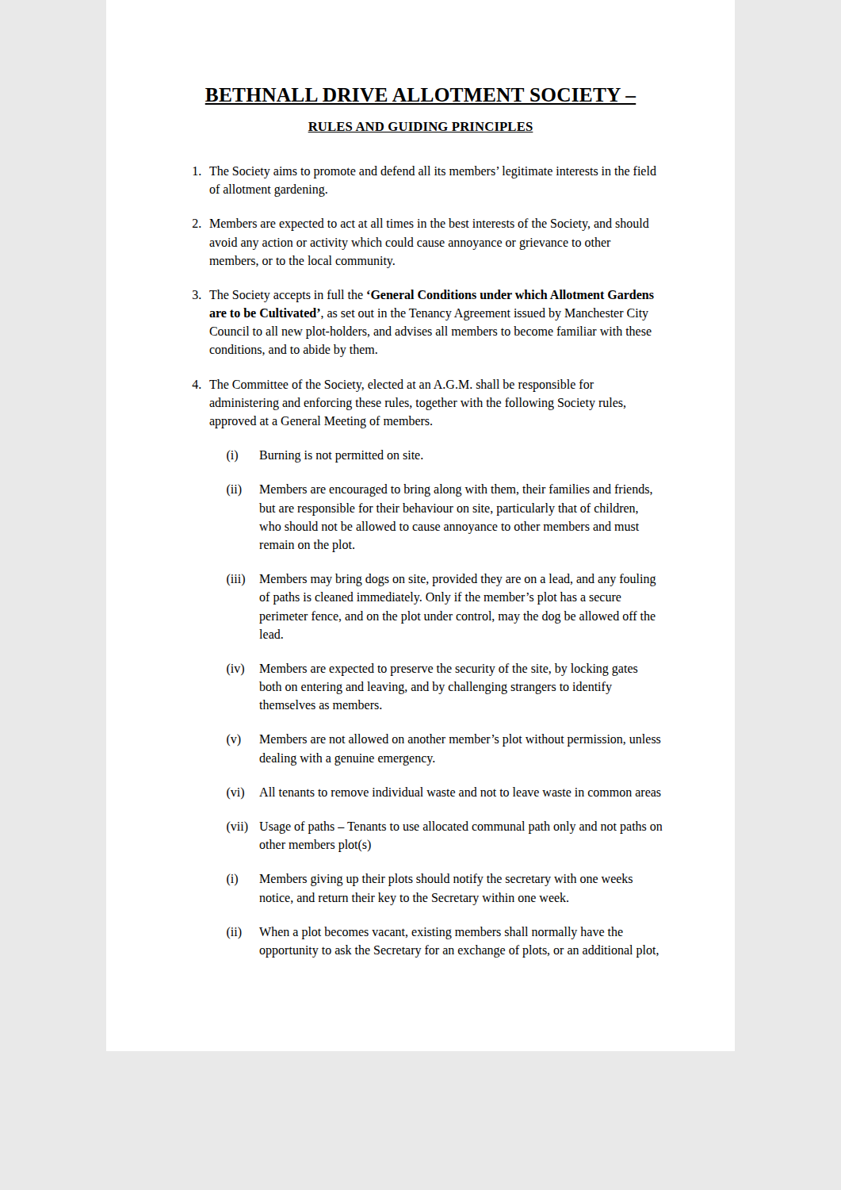BETHNALL DRIVE ALLOTMENT SOCIETY –
RULES AND GUIDING PRINCIPLES
The Society aims to promote and defend all its members’ legitimate interests in the field of allotment gardening.
Members are expected to act at all times in the best interests of the Society, and should avoid any action or activity which could cause annoyance or grievance to other members, or to the local community.
The Society accepts in full the ‘General Conditions under which Allotment Gardens are to be Cultivated’, as set out in the Tenancy Agreement issued by Manchester City Council to all new plot-holders, and advises all members to become familiar with these conditions, and to abide by them.
The Committee of the Society, elected at an A.G.M. shall be responsible for administering and enforcing these rules, together with the following Society rules, approved at a General Meeting of members.
Burning is not permitted on site.
Members are encouraged to bring along with them, their families and friends, but are responsible for their behaviour on site, particularly that of children, who should not be allowed to cause annoyance to other members and must remain on the plot.
Members may bring dogs on site, provided they are on a lead, and any fouling of paths is cleaned immediately. Only if the member’s plot has a secure perimeter fence, and on the plot under control, may the dog be allowed off the lead.
Members are expected to preserve the security of the site, by locking gates both on entering and leaving, and by challenging strangers to identify themselves as members.
Members are not allowed on another member’s plot without permission, unless dealing with a genuine emergency.
All tenants to remove individual waste and not to leave waste in common areas
Usage of paths – Tenants to use allocated communal path only and not paths on other members plot(s)
Members giving up their plots should notify the secretary with one weeks notice, and return their key to the Secretary within one week.
When a plot becomes vacant, existing members shall normally have the opportunity to ask the Secretary for an exchange of plots, or an additional plot,